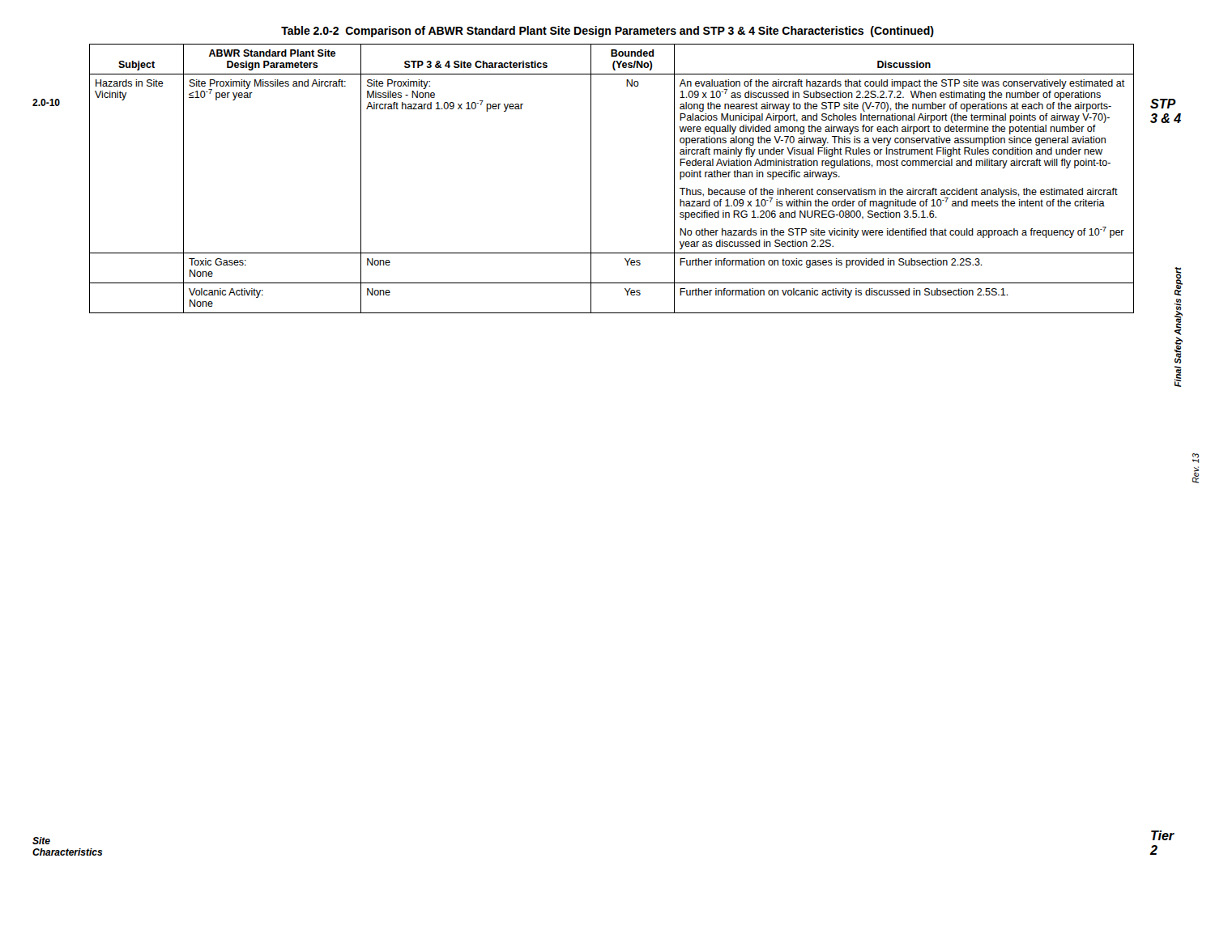2.0-10
Site Characteristics
STP 3 & 4
Final Safety Analysis Report
Rev. 13
Tier 2
Table 2.0-2 Comparison of ABWR Standard Plant Site Design Parameters and STP 3 & 4 Site Characteristics (Continued)
| Subject | ABWR Standard Plant Site Design Parameters | STP 3 & 4 Site Characteristics | Bounded (Yes/No) | Discussion |
| --- | --- | --- | --- | --- |
| Hazards in Site Vicinity | Site Proximity Missiles and Aircraft: ≤10 -7 per year | Site Proximity: Missiles - None Aircraft hazard 1.09 x 10 -7 per year | No | An evaluation of the aircraft hazards that could impact the STP site was conservatively estimated at 1.09 x 10 -7 as discussed in Subsection 2.2S.2.7.2. When estimating the number of operations along the nearest airway to the STP site (V-70), the number of operations at each of the airports-Palacios Municipal Airport, and Scholes International Airport (the terminal points of airway V-70)- were equally divided among the airways for each airport to determine the potential number of operations along the V-70 airway. This is a very conservative assumption since general aviation aircraft mainly fly under Visual Flight Rules or Instrument Flight Rules condition and under new Federal Aviation Administration regulations, most commercial and military aircraft will fly point-to-point rather than in specific airways. Thus, because of the inherent conservatism in the aircraft accident analysis, the estimated aircraft hazard of 1.09 x 10 -7 is within the order of magnitude of 10 -7 and meets the intent of the criteria specified in RG 1.206 and NUREG-0800, Section 3.5.1.6. No other hazards in the STP site vicinity were identified that could approach a frequency of 10 -7 per year as discussed in Section 2.2S. |
| | Toxic Gases: None | None | Yes | Further information on toxic gases is provided in Subsection 2.2S.3. |
| | Volcanic Activity: None | None | Yes | Further information on volcanic activity is discussed in Subsection 2.5S.1. |